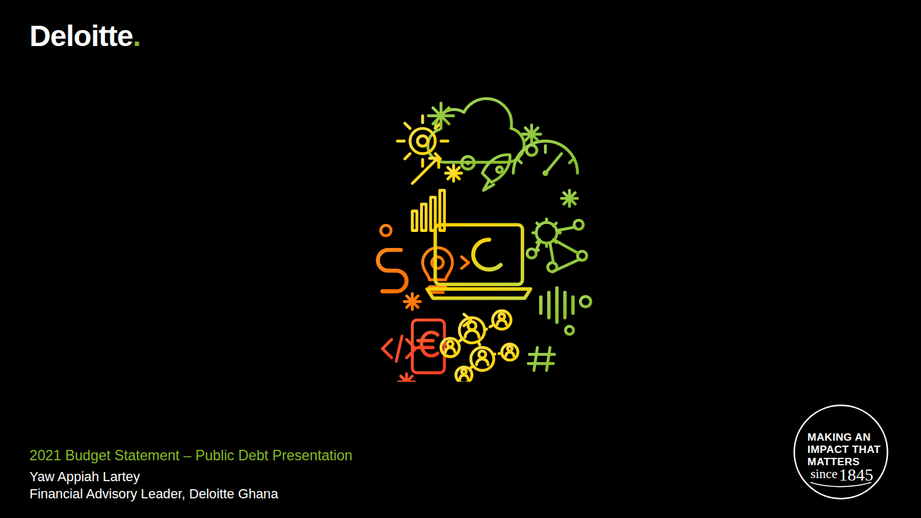Deloitte.
2021 Budget Statement – Public Debt Presentation
Yaw Appiah Lartey Financial Advisory Leader, Deloitte Ghana
MAKING AN IMPACT THAT MATTERS since 1845